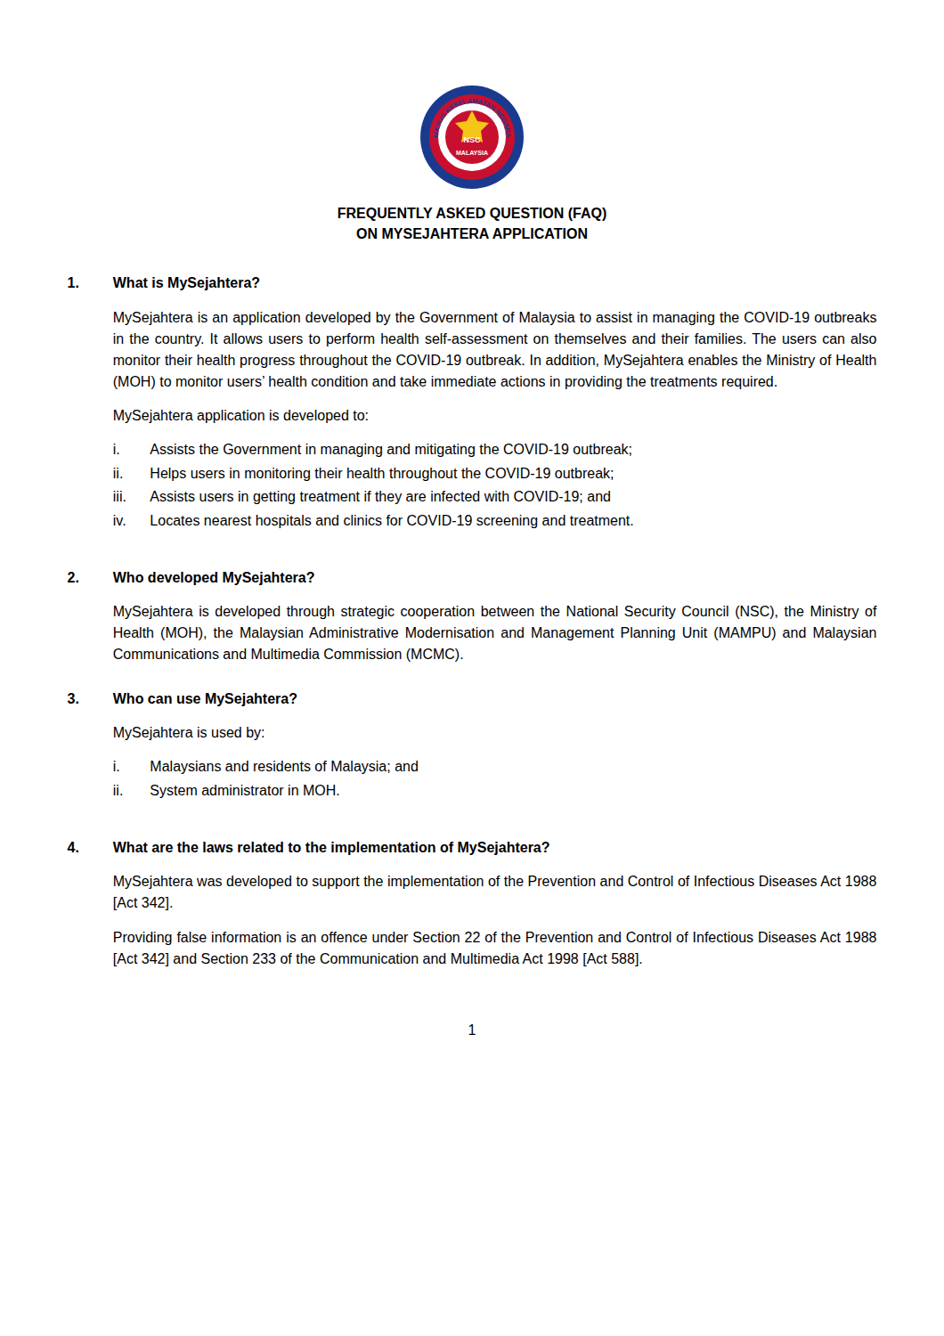NSC MALAYSIA MAJLIS KESELAMATAN NEGARA
FREQUENTLY ASKED QUESTION (FAQ)
ON MYSEJAHTERA APPLICATION
1.
What is MySejahtera?
MySejahtera is an application developed by the Government of Malaysia to assist in managing the COVID-19 outbreaks in the country. It allows users to perform health self-assessment on themselves and their families. The users can also monitor their health progress throughout the COVID-19 outbreak. In addition, MySejahtera enables the Ministry of Health (MOH) to monitor users’ health condition and take immediate actions in providing the treatments required.
MySejahtera application is developed to:
i. Assists the Government in managing and mitigating the COVID-19 outbreak;
ii. Helps users in monitoring their health throughout the COVID-19 outbreak;
iii. Assists users in getting treatment if they are infected with COVID-19; and
iv. Locates nearest hospitals and clinics for COVID-19 screening and treatment.
2.
Who developed MySejahtera?
MySejahtera is developed through strategic cooperation between the National Security Council (NSC), the Ministry of Health (MOH), the Malaysian Administrative Modernisation and Management Planning Unit (MAMPU) and Malaysian Communications and Multimedia Commission (MCMC).
3.
Who can use MySejahtera?
MySejahtera is used by:
i. Malaysians and residents of Malaysia; and
ii. System administrator in MOH.
4.
What are the laws related to the implementation of MySejahtera?
MySejahtera was developed to support the implementation of the Prevention and Control of Infectious Diseases Act 1988 [Act 342].
Providing false information is an offence under Section 22 of the Prevention and Control of Infectious Diseases Act 1988 [Act 342] and Section 233 of the Communication and Multimedia Act 1998 [Act 588].
1